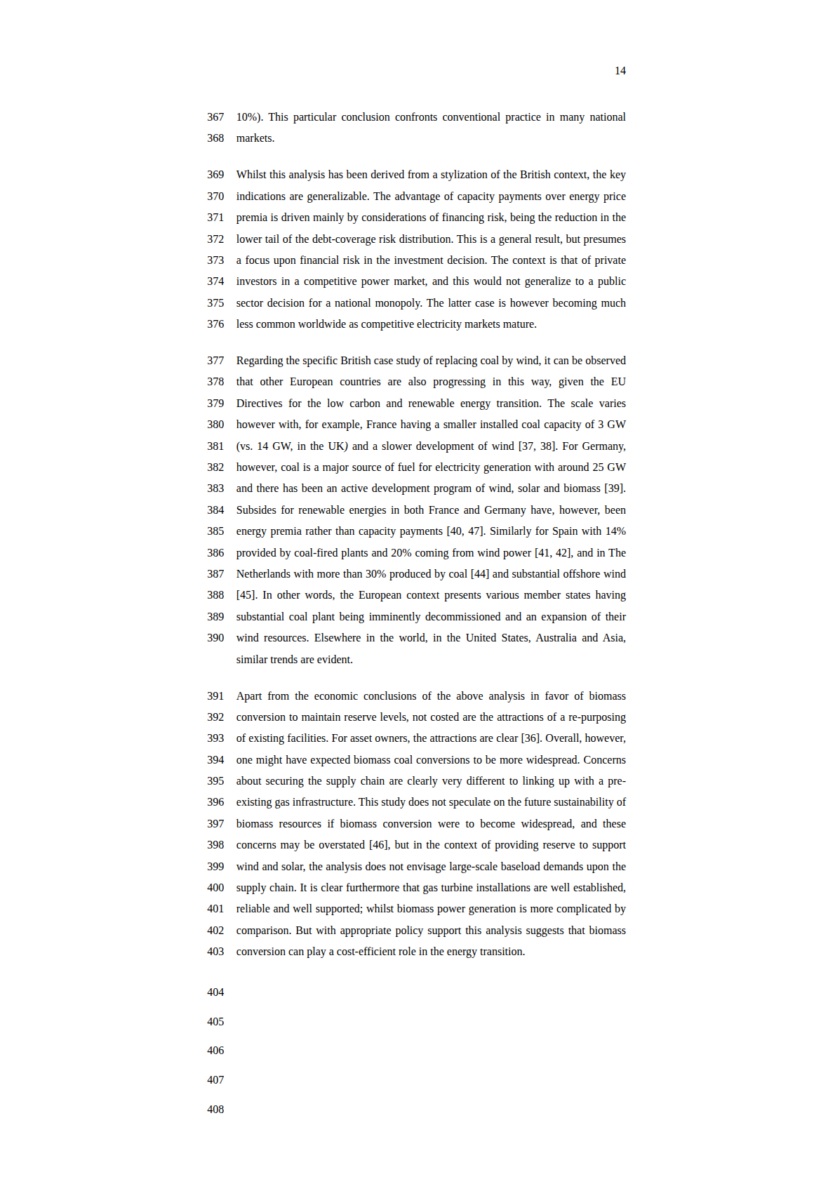14
367 368
10%). This particular conclusion confronts conventional practice in many national markets.
369 370 371 372 373 374 375 376
Whilst this analysis has been derived from a stylization of the British context, the key indications are generalizable. The advantage of capacity payments over energy price premia is driven mainly by considerations of financing risk, being the reduction in the lower tail of the debt-coverage risk distribution. This is a general result, but presumes a focus upon financial risk in the investment decision. The context is that of private investors in a competitive power market, and this would not generalize to a public sector decision for a national monopoly. The latter case is however becoming much less common worldwide as competitive electricity markets mature.
377 378 379 380 381 382 383 384 385 386 387 388 389 390
Regarding the specific British case study of replacing coal by wind, it can be observed that other European countries are also progressing in this way, given the EU Directives for the low carbon and renewable energy transition. The scale varies however with, for example, France having a smaller installed coal capacity of 3 GW (vs. 14 GW, in the UK) and a slower development of wind [37, 38]. For Germany, however, coal is a major source of fuel for electricity generation with around 25 GW and there has been an active development program of wind, solar and biomass [39]. Subsides for renewable energies in both France and Germany have, however, been energy premia rather than capacity payments [40, 47]. Similarly for Spain with 14% provided by coal-fired plants and 20% coming from wind power [41, 42], and in The Netherlands with more than 30% produced by coal [44] and substantial offshore wind [45]. In other words, the European context presents various member states having substantial coal plant being imminently decommissioned and an expansion of their wind resources. Elsewhere in the world, in the United States, Australia and Asia, similar trends are evident.
391 392 393 394 395 396 397 398 399 400 401 402 403
Apart from the economic conclusions of the above analysis in favor of biomass conversion to maintain reserve levels, not costed are the attractions of a re-purposing of existing facilities. For asset owners, the attractions are clear [36]. Overall, however, one might have expected biomass coal conversions to be more widespread. Concerns about securing the supply chain are clearly very different to linking up with a pre-existing gas infrastructure. This study does not speculate on the future sustainability of biomass resources if biomass conversion were to become widespread, and these concerns may be overstated [46], but in the context of providing reserve to support wind and solar, the analysis does not envisage large-scale baseload demands upon the supply chain. It is clear furthermore that gas turbine installations are well established, reliable and well supported; whilst biomass power generation is more complicated by comparison. But with appropriate policy support this analysis suggests that biomass conversion can play a cost-efficient role in the energy transition.
404 405 406 407 408